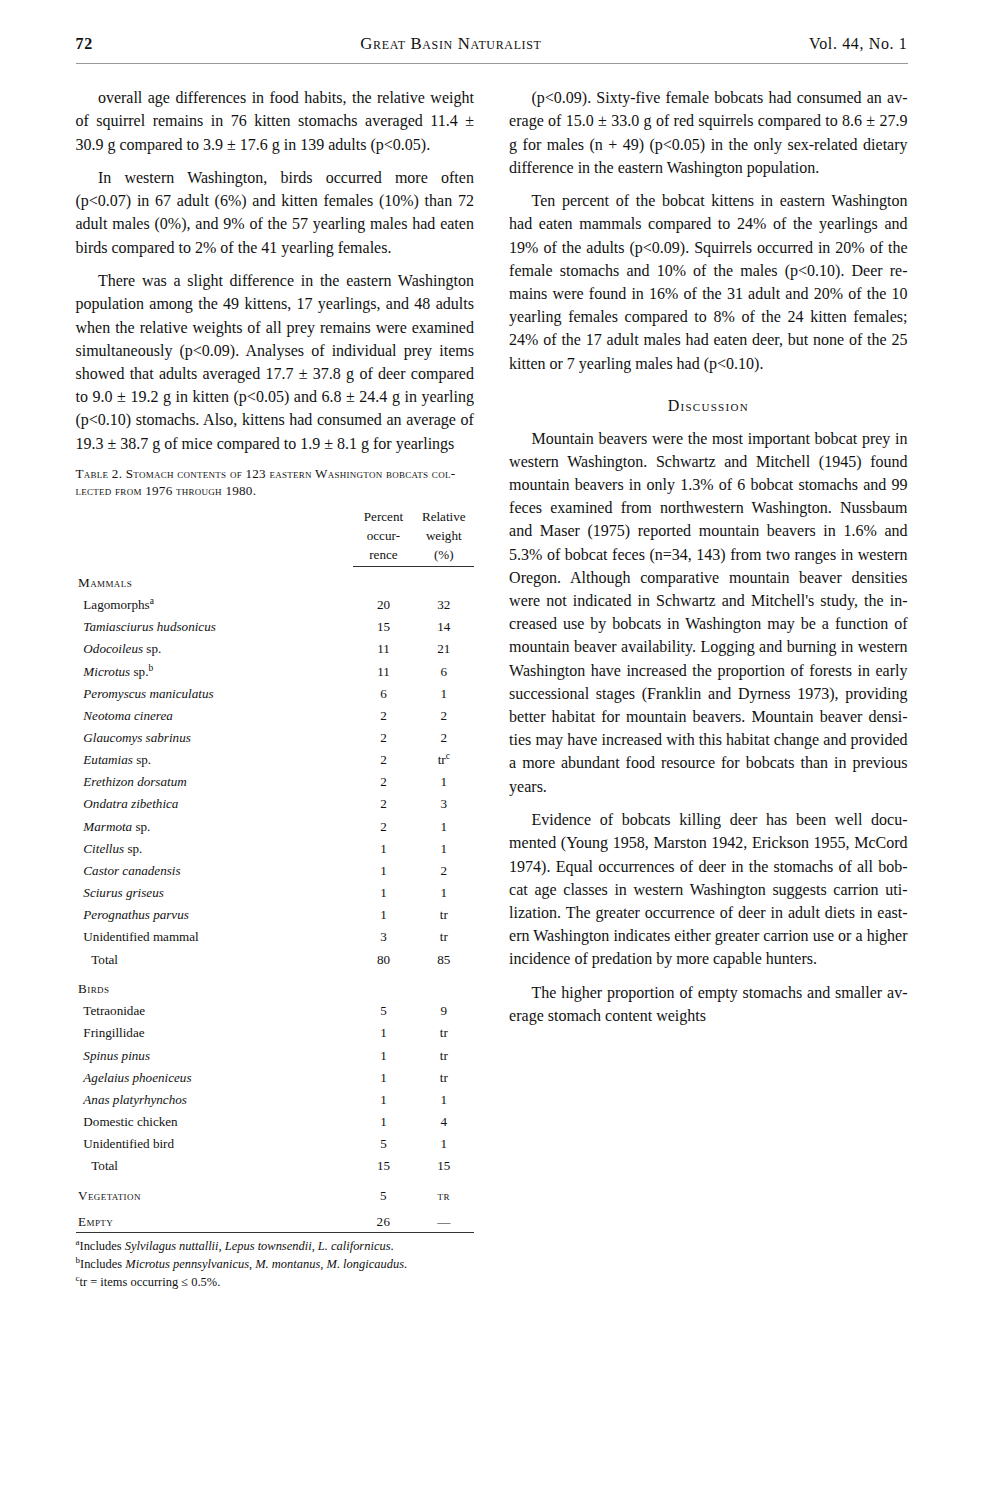72 Great Basin Naturalist Vol. 44, No. 1
overall age differences in food habits, the relative weight of squirrel remains in 76 kitten stomachs averaged 11.4 ± 30.9 g compared to 3.9 ± 17.6 g in 139 adults (p<0.05).
In western Washington, birds occurred more often (p<0.07) in 67 adult (6%) and kitten females (10%) than 72 adult males (0%), and 9% of the 57 yearling males had eaten birds compared to 2% of the 41 yearling females.
There was a slight difference in the eastern Washington population among the 49 kittens, 17 yearlings, and 48 adults when the relative weights of all prey remains were examined simultaneously (p<0.09). Analyses of individual prey items showed that adults averaged 17.7 ± 37.8 g of deer compared to 9.0 ± 19.2 g in kitten (p<0.05) and 6.8 ± 24.4 g in yearling (p<0.10) stomachs. Also, kittens had consumed an average of 19.3 ± 38.7 g of mice compared to 1.9 ± 8.1 g for yearlings
Table 2. Stomach contents of 123 eastern Washington bobcats collected from 1976 through 1980.
| | Percent occurrence | Relative weight (%) |
| --- | --- | --- |
| Mammals |
| Lagomorphs a | 20 | 32 |
| Tamiasciurus hudsonicus | 15 | 14 |
| Odocoileus sp. | 11 | 21 |
| Microtus sp. b | 11 | 6 |
| Peromyscus maniculatus | 6 | 1 |
| Neotoma cinerea | 2 | 2 |
| Glaucomys sabrinus | 2 | 2 |
| Eutamias sp. | 2 | tr c |
| Erethizon dorsatum | 2 | 1 |
| Ondatra zibethica | 2 | 3 |
| Marmota sp. | 2 | 1 |
| Citellus sp. | 1 | 1 |
| Castor canadensis | 1 | 2 |
| Sciurus griseus | 1 | 1 |
| Perognathus parvus | 1 | tr |
| Unidentified mammal | 3 | tr |
| Total | 80 | 85 |
| Birds |
| Tetraonidae | 5 | 9 |
| Fringillidae | 1 | tr |
| Spinus pinus | 1 | tr |
| Agelaius phoeniceus | 1 | tr |
| Anas platyrhynchos | 1 | 1 |
| Domestic chicken | 1 | 4 |
| Unidentified bird | 5 | 1 |
| Total | 15 | 15 |
| Vegetation | 5 | tr |
| Empty | 26 | — |
aIncludes Sylvilagus nuttallii, Lepus townsendii, L. californicus.
bIncludes Microtus pennsylvanicus, M. montanus, M. longicaudus.
ctr = items occurring ≤ 0.5%.
(p<0.09). Sixty-five female bobcats had consumed an average of 15.0 ± 33.0 g of red squirrels compared to 8.6 ± 27.9 g for males (n + 49) (p<0.05) in the only sex-related dietary difference in the eastern Washington population.
Ten percent of the bobcat kittens in eastern Washington had eaten mammals compared to 24% of the yearlings and 19% of the adults (p<0.09). Squirrels occurred in 20% of the female stomachs and 10% of the males (p<0.10). Deer remains were found in 16% of the 31 adult and 20% of the 10 yearling females compared to 8% of the 24 kitten females; 24% of the 17 adult males had eaten deer, but none of the 25 kitten or 7 yearling males had (p<0.10).
Discussion
Mountain beavers were the most important bobcat prey in western Washington. Schwartz and Mitchell (1945) found mountain beavers in only 1.3% of 6 bobcat stomachs and 99 feces examined from northwestern Washington. Nussbaum and Maser (1975) reported mountain beavers in 1.6% and 5.3% of bobcat feces (n=34, 143) from two ranges in western Oregon. Although comparative mountain beaver densities were not indicated in Schwartz and Mitchell's study, the increased use by bobcats in Washington may be a function of mountain beaver availability. Logging and burning in western Washington have increased the proportion of forests in early successional stages (Franklin and Dyrness 1973), providing better habitat for mountain beavers. Mountain beaver densities may have increased with this habitat change and provided a more abundant food resource for bobcats than in previous years.
Evidence of bobcats killing deer has been well documented (Young 1958, Marston 1942, Erickson 1955, McCord 1974). Equal occurrences of deer in the stomachs of all bobcat age classes in western Washington suggests carrion utilization. The greater occurrence of deer in adult diets in eastern Washington indicates either greater carrion use or a higher incidence of predation by more capable hunters.
The higher proportion of empty stomachs and smaller average stomach content weights